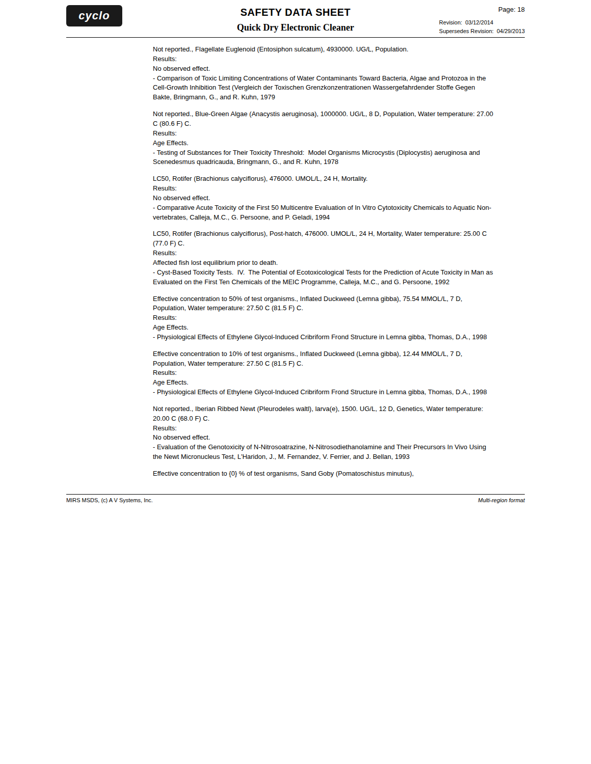cyclo
SAFETY DATA SHEET
Quick Dry Electronic Cleaner
Page: 18
Revision: 03/12/2014
Supersedes Revision: 04/29/2013
Not reported., Flagellate Euglenoid (Entosiphon sulcatum), 4930000. UG/L, Population.
Results:
No observed effect.
- Comparison of Toxic Limiting Concentrations of Water Contaminants Toward Bacteria, Algae and Protozoa in the Cell-Growth Inhibition Test (Vergleich der Toxischen Grenzkonzentrationen Wassergefahrdender Stoffe Gegen Bakte, Bringmann, G., and R. Kuhn, 1979
Not reported., Blue-Green Algae (Anacystis aeruginosa), 1000000. UG/L, 8 D, Population, Water temperature: 27.00 C (80.6 F) C.
Results:
Age Effects.
- Testing of Substances for Their Toxicity Threshold: Model Organisms Microcystis (Diplocystis) aeruginosa and Scenedesmus quadricauda, Bringmann, G., and R. Kuhn, 1978
LC50, Rotifer (Brachionus calyciflorus), 476000. UMOL/L, 24 H, Mortality.
Results:
No observed effect.
- Comparative Acute Toxicity of the First 50 Multicentre Evaluation of In Vitro Cytotoxicity Chemicals to Aquatic Non-vertebrates, Calleja, M.C., G. Persoone, and P. Geladi, 1994
LC50, Rotifer (Brachionus calyciflorus), Post-hatch, 476000. UMOL/L, 24 H, Mortality, Water temperature: 25.00 C (77.0 F) C.
Results:
Affected fish lost equilibrium prior to death.
- Cyst-Based Toxicity Tests. IV. The Potential of Ecotoxicological Tests for the Prediction of Acute Toxicity in Man as Evaluated on the First Ten Chemicals of the MEIC Programme, Calleja, M.C., and G. Persoone, 1992
Effective concentration to 50% of test organisms., Inflated Duckweed (Lemna gibba), 75.54 MMOL/L, 7 D, Population, Water temperature: 27.50 C (81.5 F) C.
Results:
Age Effects.
- Physiological Effects of Ethylene Glycol-Induced Cribriform Frond Structure in Lemna gibba, Thomas, D.A., 1998
Effective concentration to 10% of test organisms., Inflated Duckweed (Lemna gibba), 12.44 MMOL/L, 7 D, Population, Water temperature: 27.50 C (81.5 F) C.
Results:
Age Effects.
- Physiological Effects of Ethylene Glycol-Induced Cribriform Frond Structure in Lemna gibba, Thomas, D.A., 1998
Not reported., Iberian Ribbed Newt (Pleurodeles waltl), larva(e), 1500. UG/L, 12 D, Genetics, Water temperature: 20.00 C (68.0 F) C.
Results:
No observed effect.
- Evaluation of the Genotoxicity of N-Nitrosoatrazine, N-Nitrosodiethanolamine and Their Precursors In Vivo Using the Newt Micronucleus Test, L'Haridon, J., M. Fernandez, V. Ferrier, and J. Bellan, 1993
Effective concentration to {0} % of test organisms, Sand Goby (Pomatoschistus minutus),
MIRS MSDS, (c) A V Systems, Inc.
Multi-region format